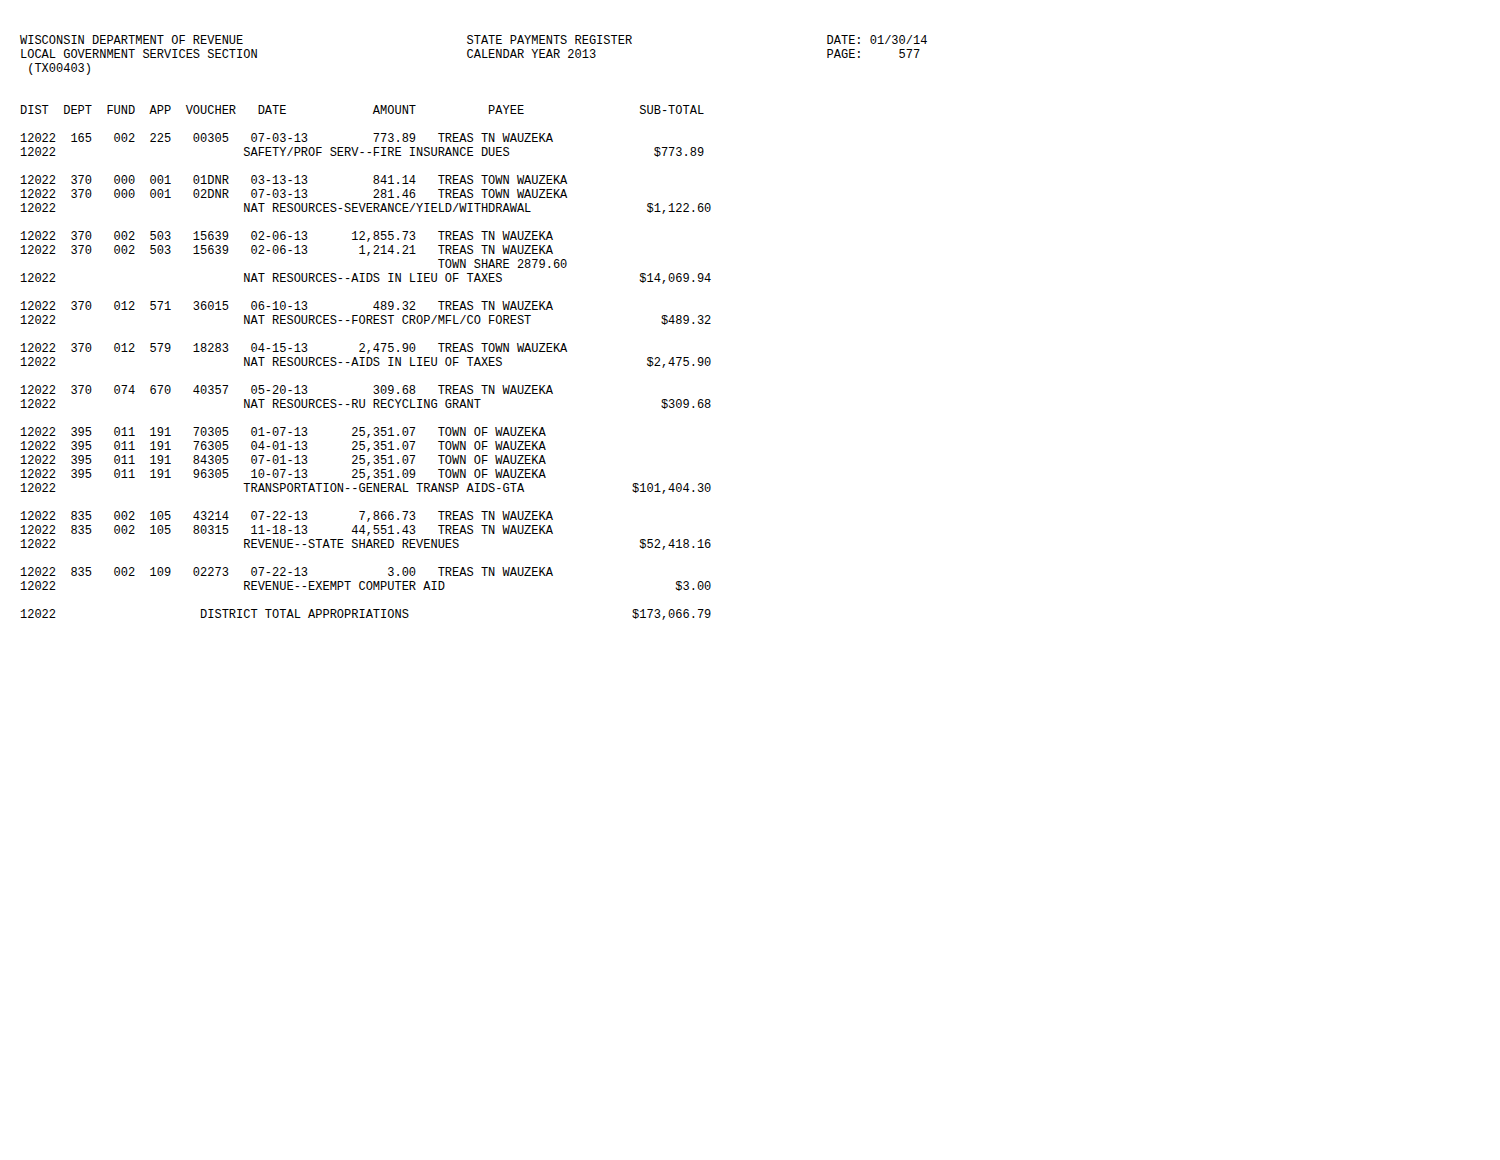WISCONSIN DEPARTMENT OF REVENUE STATE PAYMENTS REGISTER DATE: 01/30/14 LOCAL GOVERNMENT SERVICES SECTION CALENDAR YEAR 2013 PAGE: 577 (TX00403) DIST DEPT FUND APP VOUCHER DATE AMOUNT PAYEE SUB-TOTAL 12022 165 002 225 00305 07-03-13 773.89 TREAS TN WAUZEKA 12022 SAFETY/PROF SERV--FIRE INSURANCE DUES $773.89 12022 370 000 001 01DNR 03-13-13 841.14 TREAS TOWN WAUZEKA 12022 370 000 001 02DNR 07-03-13 281.46 TREAS TOWN WAUZEKA 12022 NAT RESOURCES-SEVERANCE/YIELD/WITHDRAWAL $1,122.60 12022 370 002 503 15639 02-06-13 12,855.73 TREAS TN WAUZEKA 12022 370 002 503 15639 02-06-13 1,214.21 TREAS TN WAUZEKA TOWN SHARE 2879.60 12022 NAT RESOURCES--AIDS IN LIEU OF TAXES $14,069.94 12022 370 012 571 36015 06-10-13 489.32 TREAS TN WAUZEKA 12022 NAT RESOURCES--FOREST CROP/MFL/CO FOREST $489.32 12022 370 012 579 18283 04-15-13 2,475.90 TREAS TOWN WAUZEKA 12022 NAT RESOURCES--AIDS IN LIEU OF TAXES $2,475.90 12022 370 074 670 40357 05-20-13 309.68 TREAS TN WAUZEKA 12022 NAT RESOURCES--RU RECYCLING GRANT $309.68 12022 395 011 191 70305 01-07-13 25,351.07 TOWN OF WAUZEKA 12022 395 011 191 76305 04-01-13 25,351.07 TOWN OF WAUZEKA 12022 395 011 191 84305 07-01-13 25,351.07 TOWN OF WAUZEKA 12022 395 011 191 96305 10-07-13 25,351.09 TOWN OF WAUZEKA 12022 TRANSPORTATION--GENERAL TRANSP AIDS-GTA $101,404.30 12022 835 002 105 43214 07-22-13 7,866.73 TREAS TN WAUZEKA 12022 835 002 105 80315 11-18-13 44,551.43 TREAS TN WAUZEKA 12022 REVENUE--STATE SHARED REVENUES $52,418.16 12022 835 002 109 02273 07-22-13 3.00 TREAS TN WAUZEKA 12022 REVENUE--EXEMPT COMPUTER AID $3.00 12022 DISTRICT TOTAL APPROPRIATIONS $173,066.79